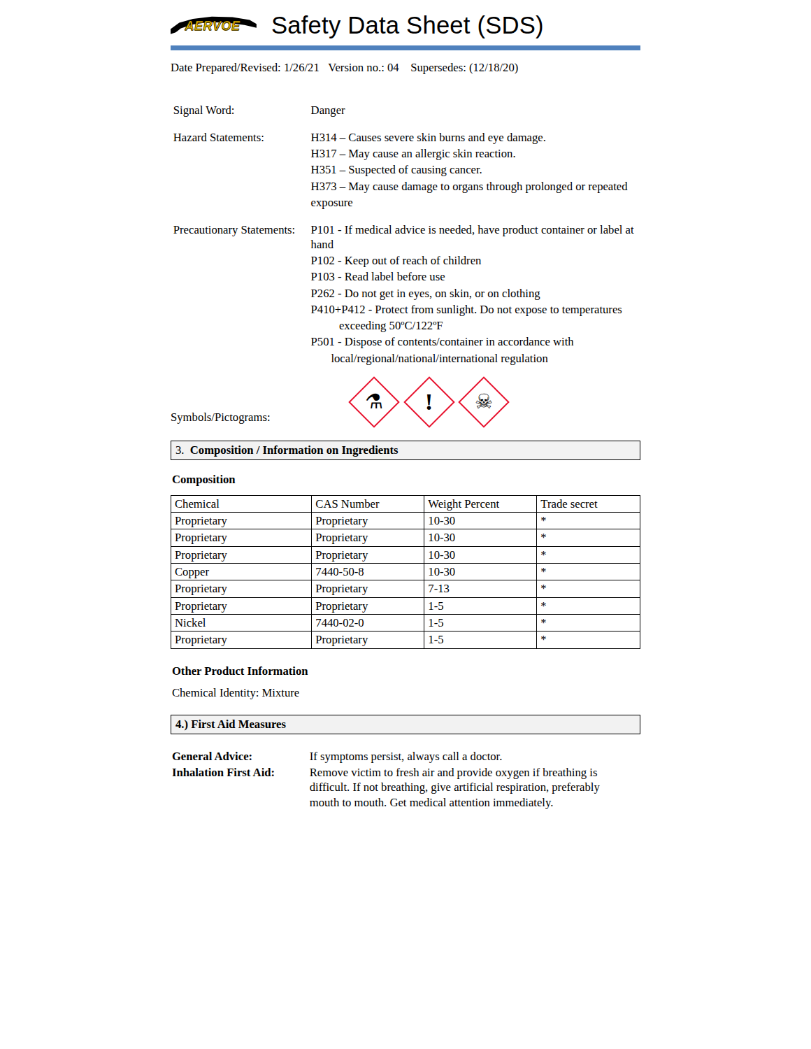AERVOE
Safety Data Sheet (SDS)
Date Prepared/Revised: 1/26/21 Version no.: 04 Supersedes: (12/18/20)
Signal Word:
Danger
Hazard Statements:
H314 – Causes severe skin burns and eye damage.
H317 – May cause an allergic skin reaction.
H351 – Suspected of causing cancer.
H373 – May cause damage to organs through prolonged or repeated
exposure
Precautionary Statements:
P101 - If medical advice is needed, have product container or label at hand
P102 - Keep out of reach of children
P103 - Read label before use
P262 - Do not get in eyes, on skin, or on clothing
P410+P412 - Protect from sunlight. Do not expose to temperatures
exceeding 50ºC/122ºF
P501 - Dispose of contents/container in accordance with
local/regional/national/international regulation
Symbols/Pictograms:
⚗
!
☠
3. Composition / Information on Ingredients
Composition
| Chemical | CAS Number | Weight Percent | Trade secret |
| --- | --- | --- | --- |
| Proprietary | Proprietary | 10-30 | * |
| Proprietary | Proprietary | 10-30 | * |
| Proprietary | Proprietary | 10-30 | * |
| Copper | 7440-50-8 | 10-30 | * |
| Proprietary | Proprietary | 7-13 | * |
| Proprietary | Proprietary | 1-5 | * |
| Nickel | 7440-02-0 | 1-5 | * |
| Proprietary | Proprietary | 1-5 | * |
Other Product Information
Chemical Identity: Mixture
4.) First Aid Measures
General Advice:
If symptoms persist, always call a doctor.
Inhalation First Aid:
Remove victim to fresh air and provide oxygen if breathing is
difficult. If not breathing, give artificial respiration, preferably
mouth to mouth. Get medical attention immediately.